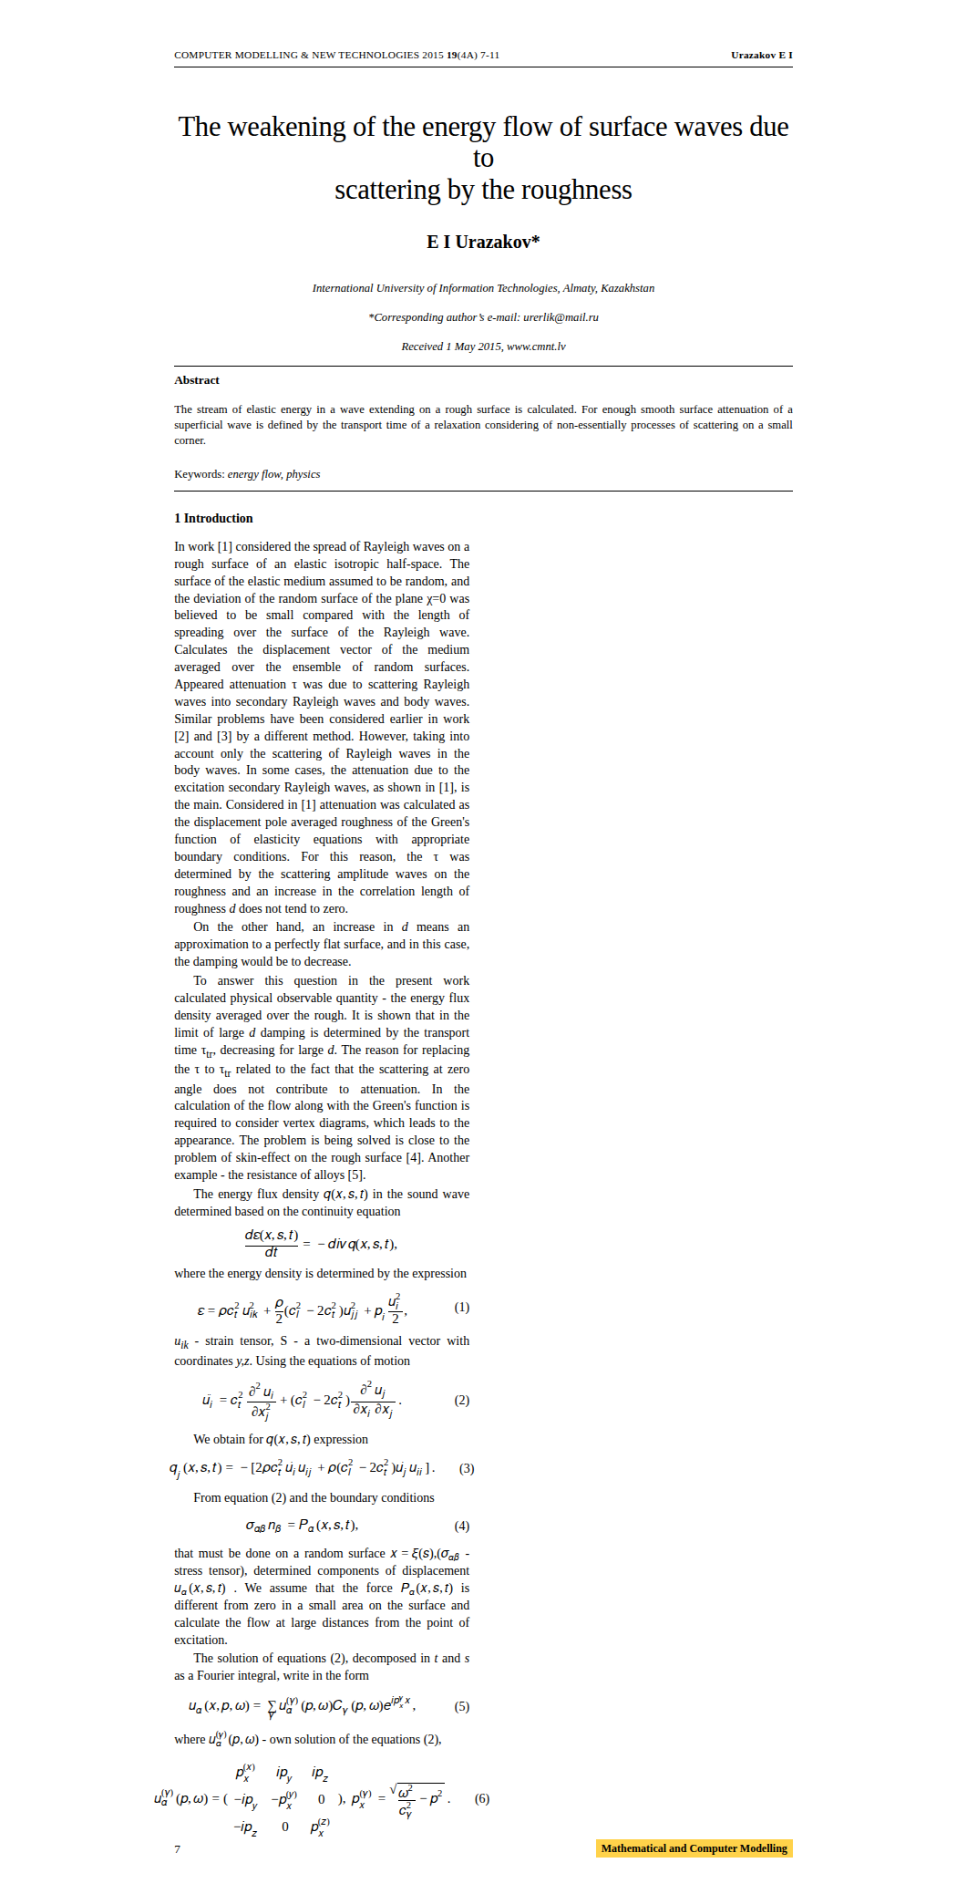Computer Modelling & New Technologies 2015 19(4A) 7-11
Urazakov E I
The weakening of the energy flow of surface waves due to
scattering by the roughness
E I Urazakov*
International University of Information Technologies, Almaty, Kazakhstan
*Corresponding author’s e-mail: urerlik@mail.ru
Received 1 May 2015, www.cmnt.lv
Abstract
The stream of elastic energy in a wave extending on a rough surface is calculated. For enough smooth surface attenuation of a superficial wave is defined by the transport time of a relaxation considering of non-essentially processes of scattering on a small corner.
Keywords: energy flow, physics
1 Introduction
In work [1] considered the spread of Rayleigh waves on a rough surface of an elastic isotropic half-space. The surface of the elastic medium assumed to be random, and the deviation of the random surface of the plane χ=0 was believed to be small compared with the length of spreading over the surface of the Rayleigh wave. Calculates the displacement vector of the medium averaged over the ensemble of random surfaces. Appeared attenuation τ was due to scattering Rayleigh waves into secondary Rayleigh waves and body waves. Similar problems have been considered earlier in work [2] and [3] by a different method. However, taking into account only the scattering of Rayleigh waves in the body waves. In some cases, the attenuation due to the excitation secondary Rayleigh waves, as shown in [1], is the main. Considered in [1] attenuation was calculated as the displacement pole averaged roughness of the Green's function of elasticity equations with appropriate boundary conditions. For this reason, the τ was determined by the scattering amplitude waves on the roughness and an increase in the correlation length of roughness d does not tend to zero.
On the other hand, an increase in d means an approximation to a perfectly flat surface, and in this case, the damping would be to decrease.
To answer this question in the present work calculated physical observable quantity - the energy flux density averaged over the rough. It is shown that in the limit of large d damping is determined by the transport time τtr, decreasing for large d. The reason for replacing the τ to τtr related to the fact that the scattering at zero angle does not contribute to attenuation. In the calculation of the flow along with the Green's function is required to consider vertex diagrams, which leads to the appearance. The problem is being solved is close to the problem of skin-effect on the rough surface [4]. Another example - the resistance of alloys [5].
The energy flux density q(x,s,t) in the sound wave determined based on the continuity equation
dε(x,s,t) dt = −div q (x,s,t) ,
where the energy density is determined by the expression
ε= ρct2uik2 + ρ2 ( cl2−2ct2 ) ujj2 + pi ui22 ,
(1)
uik - strain tensor, S - a two-dimensional vector with coordinates y,z. Using the equations of motion
ui¨ = ct2 ∂2ui ∂xj2 + ( cl2−2ct2 ) ∂2uj ∂xi∂xj .
(2)
We obtain for q(x,s,t) expression
qj (x,s,t) = − [ 2ρct2 ui˙ uij + ρ (cl2−2ct2) uj˙ uii ] .
(3)
From equation (2) and the boundary conditions
σαβ nβ = Pα (x,s,t) ,
(4)
that must be done on a random surface x=ξ(s),(σαβ - stress tensor), determined components of displacement uα(x,s,t) . We assume that the force Pα(x,s,t) is different from zero in a small area on the surface and calculate the flow at large distances from the point of excitation.
The solution of equations (2), decomposed in t and s as a Fourier integral, write in the form
uα (x,p,ω) = ∑γ uα(γ) (p,ω) Cγ (p,ω) eipxγx ,
(5)
where uα(γ)(p,ω) - own solution of the equations (2),
uα(γ) (p,ω) = ( px(x) ipy ipz −ipy −px(y) 0 −ipz 0 px(z) ) , px(γ) = ω2 cγ2 − p2 .
(6)
7
Mathematical and Computer Modelling